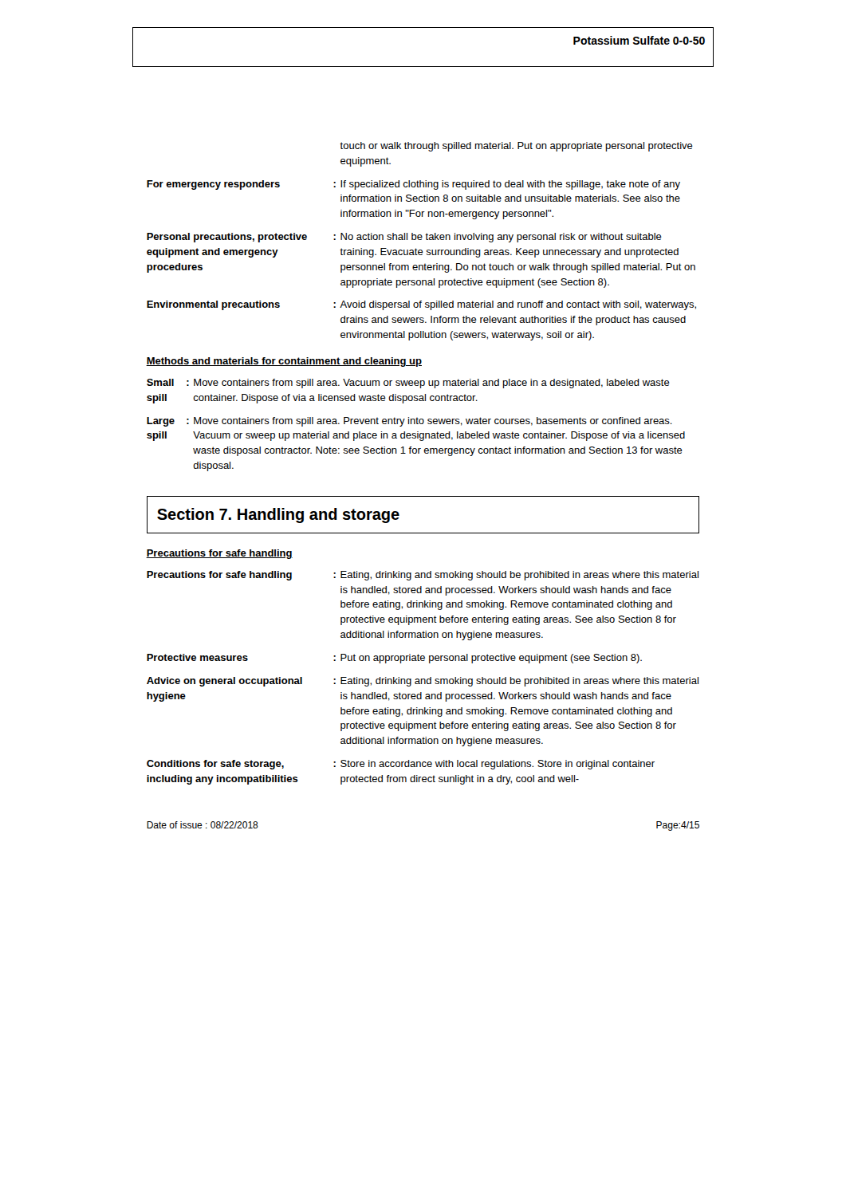Potassium Sulfate 0-0-50
| | | touch or walk through spilled material. Put on appropriate personal protective equipment. |
| For emergency responders | : | If specialized clothing is required to deal with the spillage, take note of any information in Section 8 on suitable and unsuitable materials. See also the information in "For non-emergency personnel". |
| Personal precautions, protective equipment and emergency procedures | : | No action shall be taken involving any personal risk or without suitable training. Evacuate surrounding areas. Keep unnecessary and unprotected personnel from entering. Do not touch or walk through spilled material. Put on appropriate personal protective equipment (see Section 8). |
| Environmental precautions | : | Avoid dispersal of spilled material and runoff and contact with soil, waterways, drains and sewers. Inform the relevant authorities if the product has caused environmental pollution (sewers, waterways, soil or air). |
Methods and materials for containment and cleaning up
| Small spill | : | Move containers from spill area. Vacuum or sweep up material and place in a designated, labeled waste container. Dispose of via a licensed waste disposal contractor. |
| Large spill | : | Move containers from spill area. Prevent entry into sewers, water courses, basements or confined areas. Vacuum or sweep up material and place in a designated, labeled waste container. Dispose of via a licensed waste disposal contractor. Note: see Section 1 for emergency contact information and Section 13 for waste disposal. |
Section 7. Handling and storage
Precautions for safe handling
| Precautions for safe handling | : | Eating, drinking and smoking should be prohibited in areas where this material is handled, stored and processed. Workers should wash hands and face before eating, drinking and smoking. Remove contaminated clothing and protective equipment before entering eating areas. See also Section 8 for additional information on hygiene measures. |
| Protective measures | : | Put on appropriate personal protective equipment (see Section 8). |
| Advice on general occupational hygiene | : | Eating, drinking and smoking should be prohibited in areas where this material is handled, stored and processed. Workers should wash hands and face before eating, drinking and smoking. Remove contaminated clothing and protective equipment before entering eating areas. See also Section 8 for additional information on hygiene measures. |
| Conditions for safe storage, including any incompatibilities | : | Store in accordance with local regulations. Store in original container protected from direct sunlight in a dry, cool and well- |
Date of issue : 08/22/2018
Page:4/15